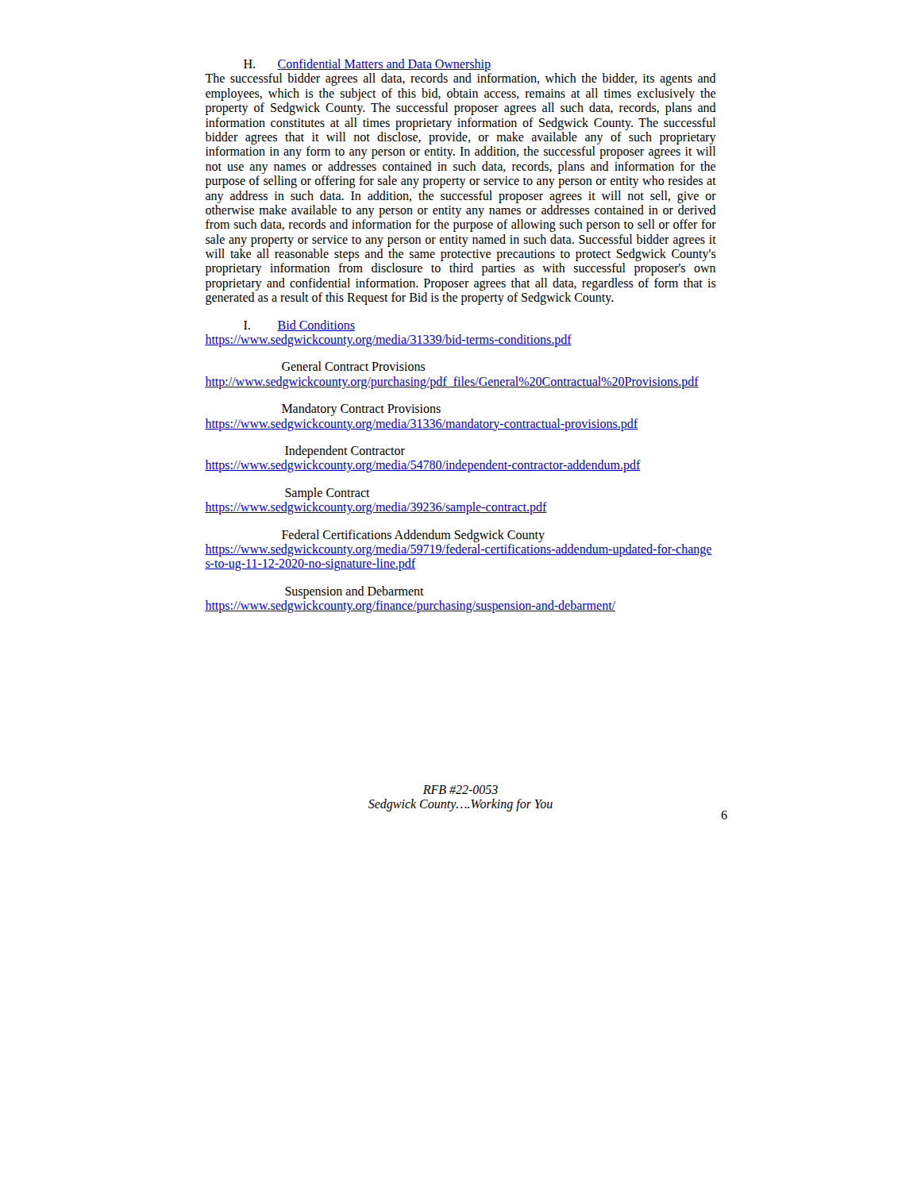H. Confidential Matters and Data Ownership
The successful bidder agrees all data, records and information, which the bidder, its agents and employees, which is the subject of this bid, obtain access, remains at all times exclusively the property of Sedgwick County. The successful proposer agrees all such data, records, plans and information constitutes at all times proprietary information of Sedgwick County. The successful bidder agrees that it will not disclose, provide, or make available any of such proprietary information in any form to any person or entity. In addition, the successful proposer agrees it will not use any names or addresses contained in such data, records, plans and information for the purpose of selling or offering for sale any property or service to any person or entity who resides at any address in such data. In addition, the successful proposer agrees it will not sell, give or otherwise make available to any person or entity any names or addresses contained in or derived from such data, records and information for the purpose of allowing such person to sell or offer for sale any property or service to any person or entity named in such data. Successful bidder agrees it will take all reasonable steps and the same protective precautions to protect Sedgwick County's proprietary information from disclosure to third parties as with successful proposer's own proprietary and confidential information. Proposer agrees that all data, regardless of form that is generated as a result of this Request for Bid is the property of Sedgwick County.
I. Bid Conditions
https://www.sedgwickcounty.org/media/31339/bid-terms-conditions.pdf
General Contract Provisions
http://www.sedgwickcounty.org/purchasing/pdf_files/General%20Contractual%20Provisions.pdf
Mandatory Contract Provisions
https://www.sedgwickcounty.org/media/31336/mandatory-contractual-provisions.pdf
Independent Contractor
https://www.sedgwickcounty.org/media/54780/independent-contractor-addendum.pdf
Sample Contract
https://www.sedgwickcounty.org/media/39236/sample-contract.pdf
Federal Certifications Addendum Sedgwick County
https://www.sedgwickcounty.org/media/59719/federal-certifications-addendum-updated-for-changes-to-ug-11-12-2020-no-signature-line.pdf
Suspension and Debarment
https://www.sedgwickcounty.org/finance/purchasing/suspension-and-debarment/
RFB #22-0053
Sedgwick County….Working for You
6